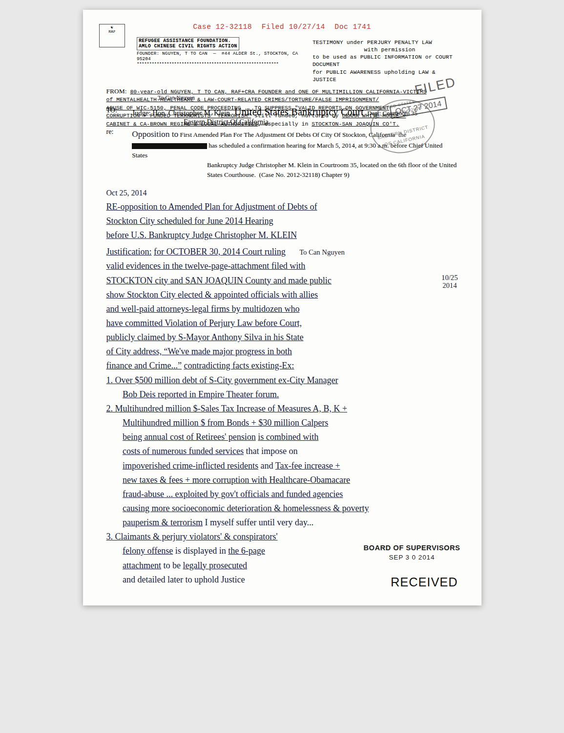Case 12-32118 Filed 10/27/14 Doc 1741
☯
RAF
REFUGEE ASSISTANCE FOUNDATION.
AMLO CHINESE CIVIL RIGHTS ACTION
FOUNDER: NGUYEN, T TO CAN — #44 ALDER St., STOCKTON, CA 95204
*********************************************************
TESTIMONY under PERJURY PENALTY LAW
with permission
to be used as PUBLIC INFORMATION or COURT DOCUMENT
for PUBLIC AWARENESS upholding LAW & JUSTICE
FROM: 80-year-old NGUYEN, T TO CAN, RAF+CRA FOUNDER and ONE OF MULTIMILLION CALIFORNIA-VICTIMS
of MENTALHEALTH-HEALTHCARE & LAW-COURT-RELATED CRIMES/TORTURE/FALSE IMPRISONMENT/
ABUSE OF WIC-5150, PENAL CODE PROCEEDING ...TO SUPPRESS "VALID REPORTS ON GOVERNMENT
CORRUPTION + FUNDED TERRRORISTS' TERRORISM" still funded, nurtured by OBAMA WHITE HOUSE +
CABINET & CA-BROWN REGIME & LOCAL AUTHORITIES, especially in STOCKTON-SAN JOAQUIN CO'T.
To Can Nguyen
FILED
UNITED STATES
BANKRUPTCY COURT
EASTERN DISTRICT
OF CALIFORNIA
OCT 27 2014
TO:
Judge: Hon. Christopher M. Klein United States Bankruptcy Court Dept: Courtroom 35
Eastern District Of California
re:
Opposition to First Amended Plan For The Adjustment Of Debts Of City Of Stockton, California the
has scheduled a confirmation hearing for March 5, 2014, at 9:30 a.m. before Chief United States
Bankruptcy Judge Christopher M. Klein in Courtroom 35, located on the 6th floor of the United
States Courthouse. (Case No. 2012-32118) Chapter 9)
Oct 25, 2014
RE-opposition to Amended Plan for Adjustment of Debts of
Stockton City scheduled for June 2014 Hearing
before U.S. Bankruptcy Judge Christopher M. KLEIN
Justification: for OCTOBER 30, 2014 Court ruling To Can Nguyen
valid evidences in the twelve-page-attachment filed with
STOCKTON city and SAN JOAQUIN County and made public 10/25
2014
show Stockton City elected & appointed officials with allies
and well-paid attorneys-legal firms by multidozen who
have committed Violation of Perjury Law before Court,
publicly claimed by S-Mayor Anthony Silva in his State
of City address, “We've made major progress in both
finance and Crime...” contradicting facts existing-Ex:
1. Over $500 million debt of S-City government ex-City Manager
Bob Deis reported in Empire Theater forum.
2. Multihundred million $-Sales Tax Increase of Measures A, B, K +
Multihundred million $ from Bonds + $30 million Calpers
being annual cost of Retirees' pension is combined with
costs of numerous funded services that impose on
impoverished crime-inflicted residents and Tax-fee increase +
new taxes & fees + more corruption with Healthcare-Obamacare
fraud-abuse ... exploited by gov't officials and funded agencies
causing more socioeconomic deterioration & homelessness & poverty
pauperism & terrorism I myself suffer until very day...
3. Claimants & perjury violators' & conspirators'
felony offense is displayed in the 6-page
attachment to be legally prosecuted
and detailed later to uphold Justice
BOARD OF SUPERVISORS
SEP 3 0 2014
RECEIVED